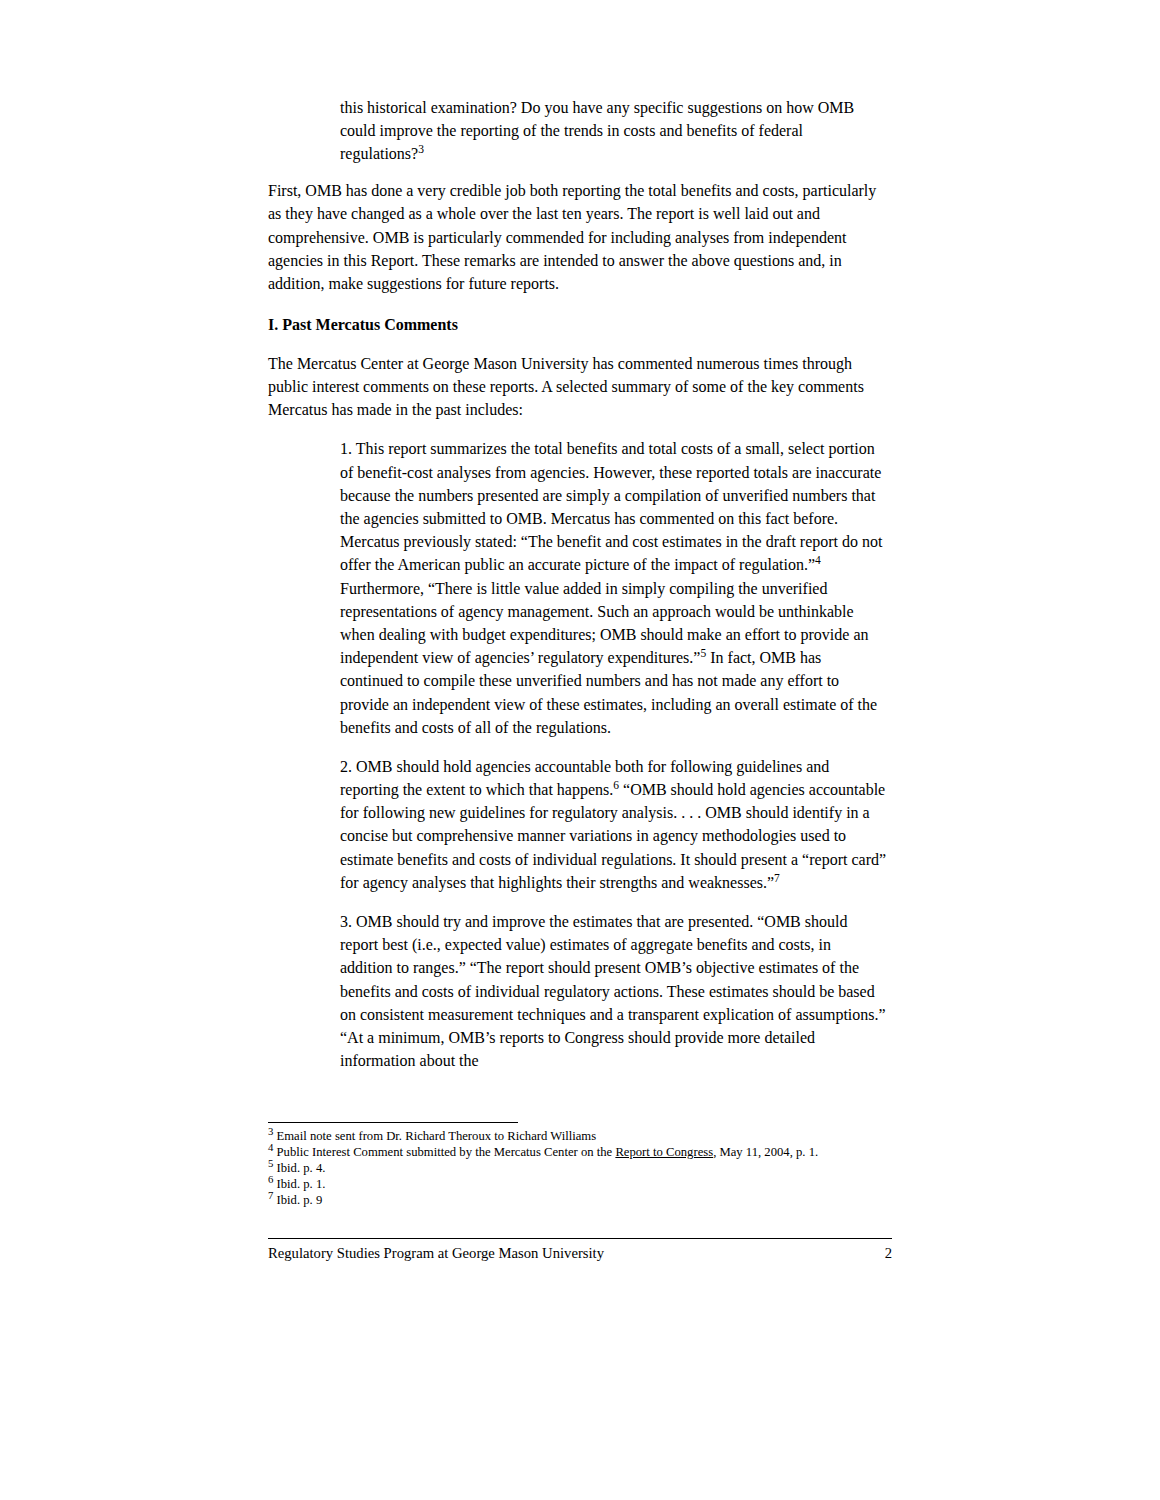this historical examination? Do you have any specific suggestions on how OMB could improve the reporting of the trends in costs and benefits of federal regulations?3
First, OMB has done a very credible job both reporting the total benefits and costs, particularly as they have changed as a whole over the last ten years. The report is well laid out and comprehensive. OMB is particularly commended for including analyses from independent agencies in this Report. These remarks are intended to answer the above questions and, in addition, make suggestions for future reports.
I. Past Mercatus Comments
The Mercatus Center at George Mason University has commented numerous times through public interest comments on these reports. A selected summary of some of the key comments Mercatus has made in the past includes:
1. This report summarizes the total benefits and total costs of a small, select portion of benefit-cost analyses from agencies. However, these reported totals are inaccurate because the numbers presented are simply a compilation of unverified numbers that the agencies submitted to OMB. Mercatus has commented on this fact before. Mercatus previously stated: “The benefit and cost estimates in the draft report do not offer the American public an accurate picture of the impact of regulation.”4 Furthermore, “There is little value added in simply compiling the unverified representations of agency management. Such an approach would be unthinkable when dealing with budget expenditures; OMB should make an effort to provide an independent view of agencies’ regulatory expenditures.”5 In fact, OMB has continued to compile these unverified numbers and has not made any effort to provide an independent view of these estimates, including an overall estimate of the benefits and costs of all of the regulations.
2. OMB should hold agencies accountable both for following guidelines and reporting the extent to which that happens.6 “OMB should hold agencies accountable for following new guidelines for regulatory analysis. . . . OMB should identify in a concise but comprehensive manner variations in agency methodologies used to estimate benefits and costs of individual regulations. It should present a “report card” for agency analyses that highlights their strengths and weaknesses.”7
3. OMB should try and improve the estimates that are presented. “OMB should report best (i.e., expected value) estimates of aggregate benefits and costs, in addition to ranges.” “The report should present OMB’s objective estimates of the benefits and costs of individual regulatory actions. These estimates should be based on consistent measurement techniques and a transparent explication of assumptions.” “At a minimum, OMB’s reports to Congress should provide more detailed information about the
3 Email note sent from Dr. Richard Theroux to Richard Williams
4 Public Interest Comment submitted by the Mercatus Center on the Report to Congress, May 11, 2004, p. 1.
5 Ibid. p. 4.
6 Ibid. p. 1.
7 Ibid. p. 9
Regulatory Studies Program at George Mason University 2